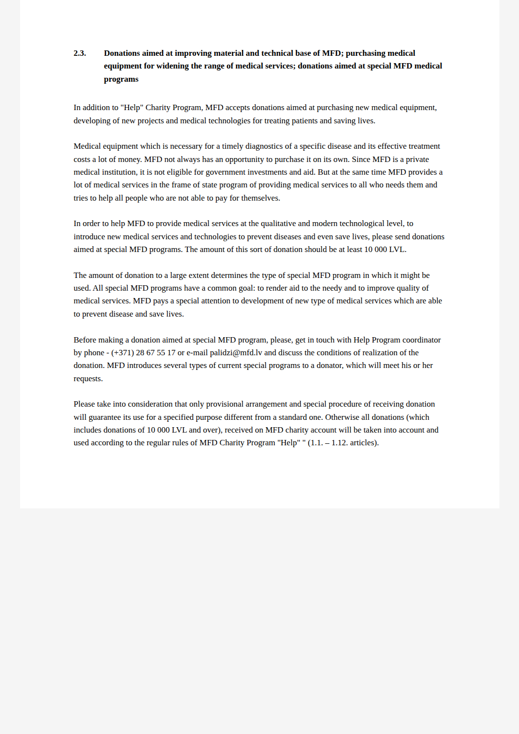2.3. Donations aimed at improving material and technical base of MFD; purchasing medical equipment for widening the range of medical services; donations aimed at special MFD medical programs
In addition to "Help" Charity Program, MFD accepts donations aimed at purchasing new medical equipment, developing of new projects and medical technologies for treating patients and saving lives.
Medical equipment which is necessary for a timely diagnostics of a specific disease and its effective treatment costs a lot of money. MFD not always has an opportunity to purchase it on its own. Since MFD is a private medical institution, it is not eligible for government investments and aid. But at the same time MFD provides a lot of medical services in the frame of state program of providing medical services to all who needs them and tries to help all people who are not able to pay for themselves.
In order to help MFD to provide medical services at the qualitative and modern technological level, to introduce new medical services and technologies to prevent diseases and even save lives, please send donations aimed at special MFD programs. The amount of this sort of donation should be at least 10 000 LVL.
The amount of donation to a large extent determines the type of special MFD program in which it might be used. All special MFD programs have a common goal: to render aid to the needy and to improve quality of medical services. MFD pays a special attention to development of new type of medical services which are able to prevent disease and save lives.
Before making a donation aimed at special MFD program, please, get in touch with Help Program coordinator by phone - (+371) 28 67 55 17 or e-mail palidzi@mfd.lv and discuss the conditions of realization of the donation. MFD introduces several types of current special programs to a donator, which will meet his or her requests.
Please take into consideration that only provisional arrangement and special procedure of receiving donation will guarantee its use for a specified purpose different from a standard one. Otherwise all donations (which includes donations of 10 000 LVL and over), received on MFD charity account will be taken into account and used according to the regular rules of MFD Charity Program "Help" " (1.1. – 1.12. articles).